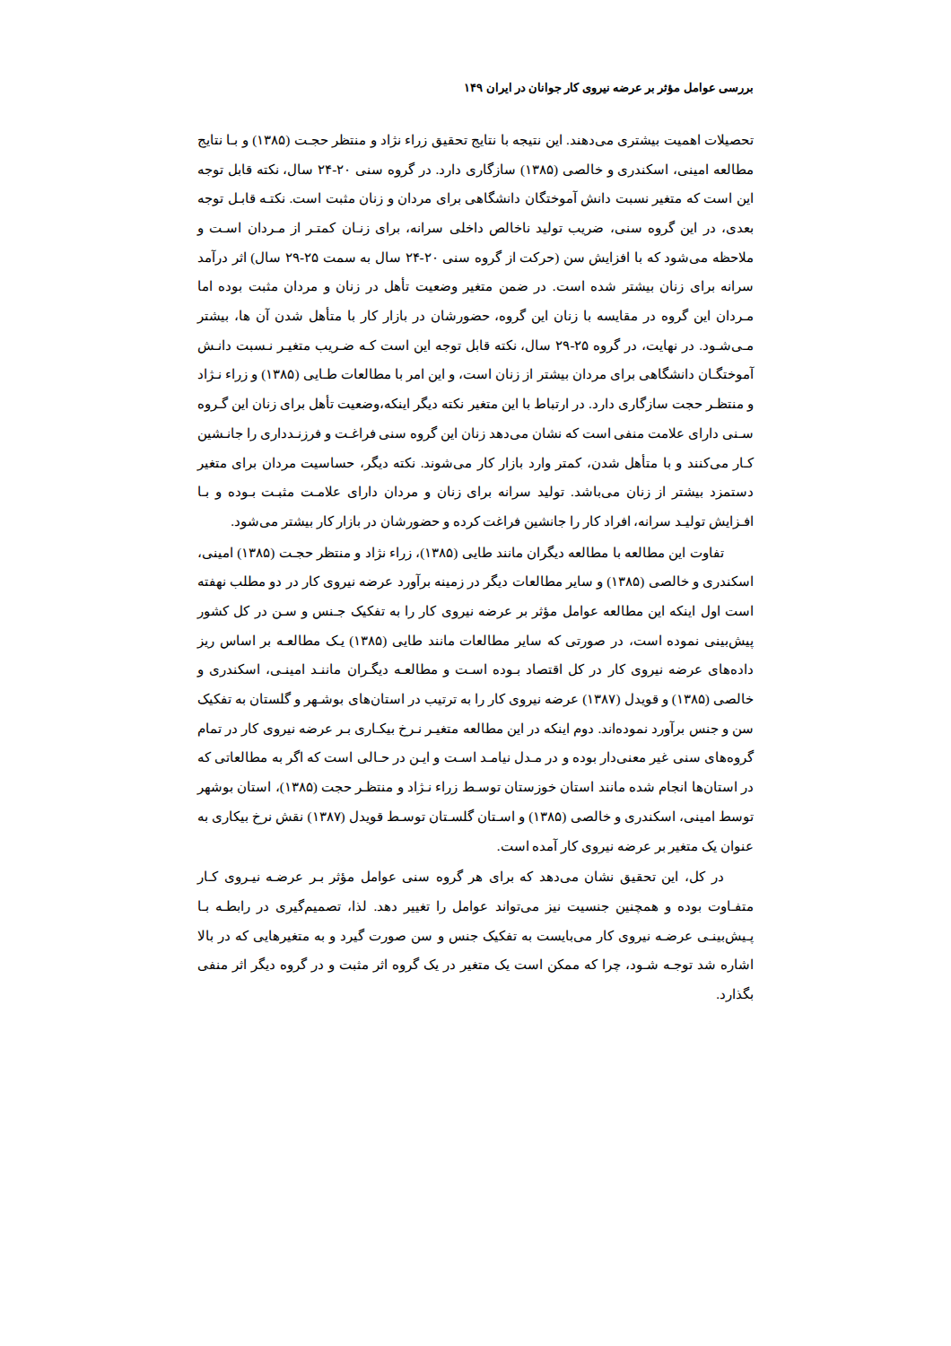بررسی عوامل مؤثر بر عرضه نیروی کار جوانان در ایران ۱۴۹
تحصیلات اهمیت بیشتری می‌دهند. این نتیجه با نتایج تحقیق زراء نژاد و منتظر حجـت (۱۳۸۵) و بـا نتایج مطالعه امینی، اسکندری و خالصی (۱۳۸۵) سازگاری دارد. در گروه سنی ۲۰-۲۴ سال، نکته قابل توجه این است که متغیر نسبت دانش آموختگان دانشگاهی برای مردان و زنان مثبت است. نکتـه قابـل توجه بعدی، در این گروه سنی، ضریب تولید ناخالص داخلی سرانه، برای زنـان کمتـر از مـردان اسـت و ملاحظه می‌شود که با افزایش سن (حرکت از گروه سنی ۲۰-۲۴ سال به سمت ۲۵-۲۹ سال) اثر درآمد سرانه برای زنان بیشتر شده است. در ضمن متغیر وضعیت تأهل در زنان و مردان مثبت بوده اما مـردان این گروه در مقایسه با زنان این گروه، حضورشان در بازار کار با متأهل شدن آن ها، بیشتر مـی‌شـود. در نهایت، در گروه ۲۵-۲۹ سال، نکته قابل توجه این است کـه ضـریب متغیـر نـسبت دانـش آموختگـان دانشگاهی برای مردان بیشتر از زنان است، و این امر با مطالعات طـایی (۱۳۸۵) و زراء نـژاد و منتظـر حجت سازگاری دارد. در ارتباط با این متغیر نکته دیگر اینکه،وضعیت تأهل برای زنان این گـروه سـنی دارای علامت منفی است که نشان می‌دهد زنان این گروه سنی فراغـت و فرزنـدداری را جانـشین کـار می‌کنند و با متأهل شدن، کمتر وارد بازار کار می‌شوند. نکته دیگر، حساسیت مردان برای متغیر دستمزد بیشتر از زنان می‌باشد. تولید سرانه برای زنان و مردان دارای علامـت مثبـت بـوده و بـا افـزایش تولیـد سرانه، افراد کار را جانشین فراغت کرده و حضورشان در بازار کار بیشتر می‌شود.
تفاوت این مطالعه با مطالعه دیگران مانند طایی (۱۳۸۵)، زراء نژاد و منتظر حجـت (۱۳۸۵) امینی، اسکندری و خالصی (۱۳۸۵) و سایر مطالعات دیگر در زمینه برآورد عرضه نیروی کار در دو مطلب نهفته است اول اینکه این مطالعه عوامل مؤثر بر عرضه نیروی کار را به تفکیک جـنس و سـن در کل کشور پیش‌بینی نموده است، در صورتی که سایر مطالعات مانند طایی (۱۳۸۵) یـک مطالعـه بر اساس ریز داده‌های عرضه نیروی کار در کل اقتصاد بـوده اسـت و مطالعـه دیگـران ماننـد امینـی، اسکندری و خالصی (۱۳۸۵) و قویدل (۱۳۸۷) عرضه نیروی کار را به ترتیب در استان‌های بوشـهر و گلستان به تفکیک سن و جنس برآورد نموده‌اند. دوم اینکه در این مطالعه متغیـر نـرخ بیکـاری بـر عرضه نیروی کار در تمام گروه‌های سنی غیر معنی‌دار بوده و در مـدل نیامـد اسـت و ایـن در حـالی است که اگر به مطالعاتی که در استان‌ها انجام شده مانند استان خوزستان توسـط زراء نـژاد و منتظـر حجت (۱۳۸۵)، استان بوشهر توسط امینی، اسکندری و خالصی (۱۳۸۵) و اسـتان گلسـتان توسـط قویدل (۱۳۸۷) نقش نرخ بیکاری به عنوان یک متغیر بر عرضه نیروی کار آمده است.
در کل، این تحقیق نشان می‌دهد که برای هر گروه سنی عوامل مؤثر بـر عرضـه نیـروی کـار متفـاوت بوده و همچنین جنسیت نیز می‌تواند عوامل را تغییر دهد. لذا، تصمیم‌گیری در رابطـه بـا پـیش‌بینـی عرضـه نیروی کار می‌بایست به تفکیک جنس و سن صورت گیرد و به متغیرهایی که در بالا اشاره شد توجـه شـود، چرا که ممکن است یک متغیر در یک گروه اثر مثبت و در گروه دیگر اثر منفی بگذارد.